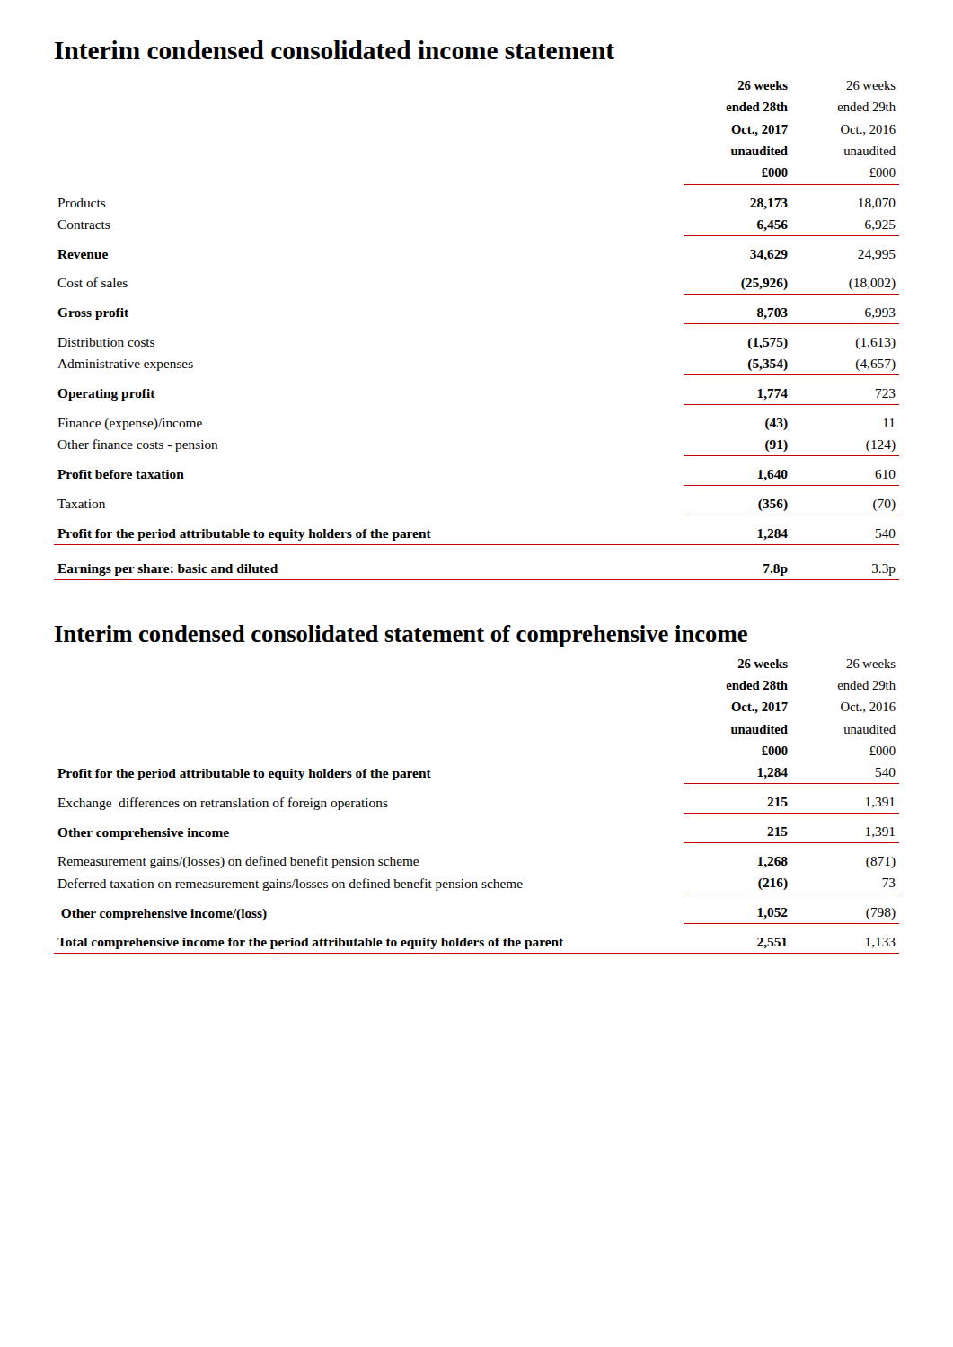Interim condensed consolidated income statement
| | 26 weeks | 26 weeks |
| --- | --- | --- |
| | ended 28th | ended 29th |
| | Oct., 2017 | Oct., 2016 |
| | unaudited | unaudited |
| | £000 | £000 |
| Products | 28,173 | 18,070 |
| Contracts | 6,456 | 6,925 |
| Revenue | 34,629 | 24,995 |
| Cost of sales | (25,926) | (18,002) |
| Gross profit | 8,703 | 6,993 |
| Distribution costs | (1,575) | (1,613) |
| Administrative expenses | (5,354) | (4,657) |
| Operating profit | 1,774 | 723 |
| Finance (expense)/income | (43) | 11 |
| Other finance costs - pension | (91) | (124) |
| Profit before taxation | 1,640 | 610 |
| Taxation | (356) | (70) |
| Profit for the period attributable to equity holders of the parent | 1,284 | 540 |
| Earnings per share: basic and diluted | 7.8p | 3.3p |
Interim condensed consolidated statement of comprehensive income
| | 26 weeks | 26 weeks |
| --- | --- | --- |
| | ended 28th | ended 29th |
| | Oct., 2017 | Oct., 2016 |
| | unaudited | unaudited |
| | £000 | £000 |
| Profit for the period attributable to equity holders of the parent | 1,284 | 540 |
| Exchange differences on retranslation of foreign operations | 215 | 1,391 |
| Other comprehensive income | 215 | 1,391 |
| Remeasurement gains/(losses) on defined benefit pension scheme | 1,268 | (871) |
| Deferred taxation on remeasurement gains/losses on defined benefit pension scheme | (216) | 73 |
| Other comprehensive income/(loss) | 1,052 | (798) |
| Total comprehensive income for the period attributable to equity holders of the parent | 2,551 | 1,133 |